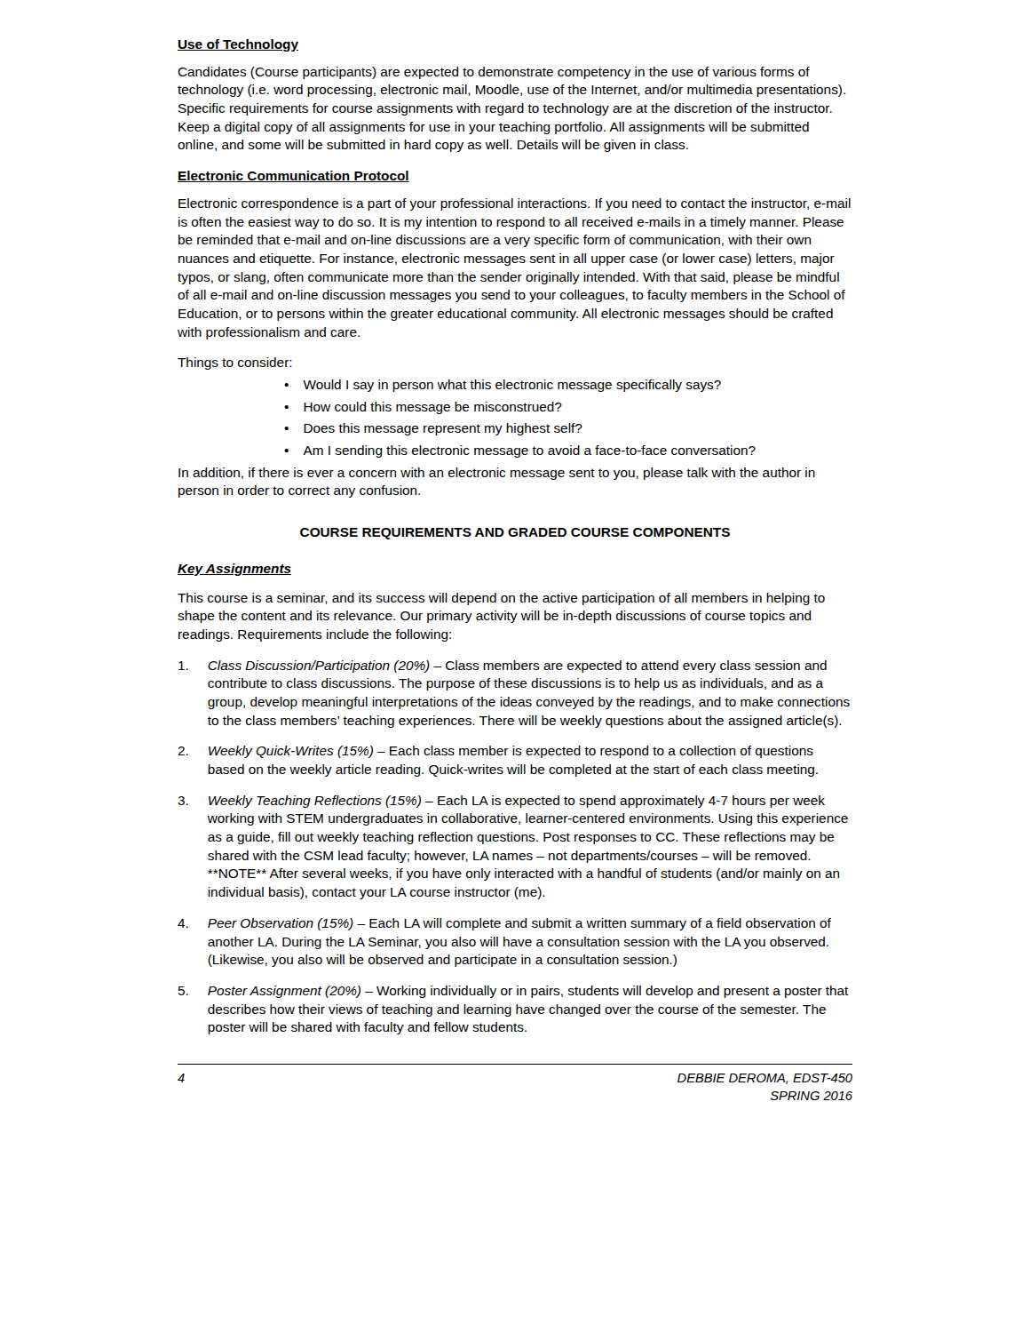Use of Technology
Candidates (Course participants) are expected to demonstrate competency in the use of various forms of technology (i.e. word processing, electronic mail, Moodle, use of the Internet, and/or multimedia presentations). Specific requirements for course assignments with regard to technology are at the discretion of the instructor. Keep a digital copy of all assignments for use in your teaching portfolio. All assignments will be submitted online, and some will be submitted in hard copy as well. Details will be given in class.
Electronic Communication Protocol
Electronic correspondence is a part of your professional interactions. If you need to contact the instructor, e-mail is often the easiest way to do so. It is my intention to respond to all received e-mails in a timely manner. Please be reminded that e-mail and on-line discussions are a very specific form of communication, with their own nuances and etiquette. For instance, electronic messages sent in all upper case (or lower case) letters, major typos, or slang, often communicate more than the sender originally intended. With that said, please be mindful of all e-mail and on-line discussion messages you send to your colleagues, to faculty members in the School of Education, or to persons within the greater educational community. All electronic messages should be crafted with professionalism and care.
Things to consider:
Would I say in person what this electronic message specifically says?
How could this message be misconstrued?
Does this message represent my highest self?
Am I sending this electronic message to avoid a face-to-face conversation?
In addition, if there is ever a concern with an electronic message sent to you, please talk with the author in person in order to correct any confusion.
COURSE REQUIREMENTS AND GRADED COURSE COMPONENTS
Key Assignments
This course is a seminar, and its success will depend on the active participation of all members in helping to shape the content and its relevance. Our primary activity will be in-depth discussions of course topics and readings. Requirements include the following:
Class Discussion/Participation (20%) – Class members are expected to attend every class session and contribute to class discussions. The purpose of these discussions is to help us as individuals, and as a group, develop meaningful interpretations of the ideas conveyed by the readings, and to make connections to the class members’ teaching experiences. There will be weekly questions about the assigned article(s).
Weekly Quick-Writes (15%) – Each class member is expected to respond to a collection of questions based on the weekly article reading. Quick-writes will be completed at the start of each class meeting.
Weekly Teaching Reflections (15%) – Each LA is expected to spend approximately 4-7 hours per week working with STEM undergraduates in collaborative, learner-centered environments. Using this experience as a guide, fill out weekly teaching reflection questions. Post responses to CC. These reflections may be shared with the CSM lead faculty; however, LA names – not departments/courses – will be removed. **NOTE** After several weeks, if you have only interacted with a handful of students (and/or mainly on an individual basis), contact your LA course instructor (me).
Peer Observation (15%) – Each LA will complete and submit a written summary of a field observation of another LA. During the LA Seminar, you also will have a consultation session with the LA you observed. (Likewise, you also will be observed and participate in a consultation session.)
Poster Assignment (20%) – Working individually or in pairs, students will develop and present a poster that describes how their views of teaching and learning have changed over the course of the semester. The poster will be shared with faculty and fellow students.
4
DEBBIE DEROMA, EDST-450
SPRING 2016